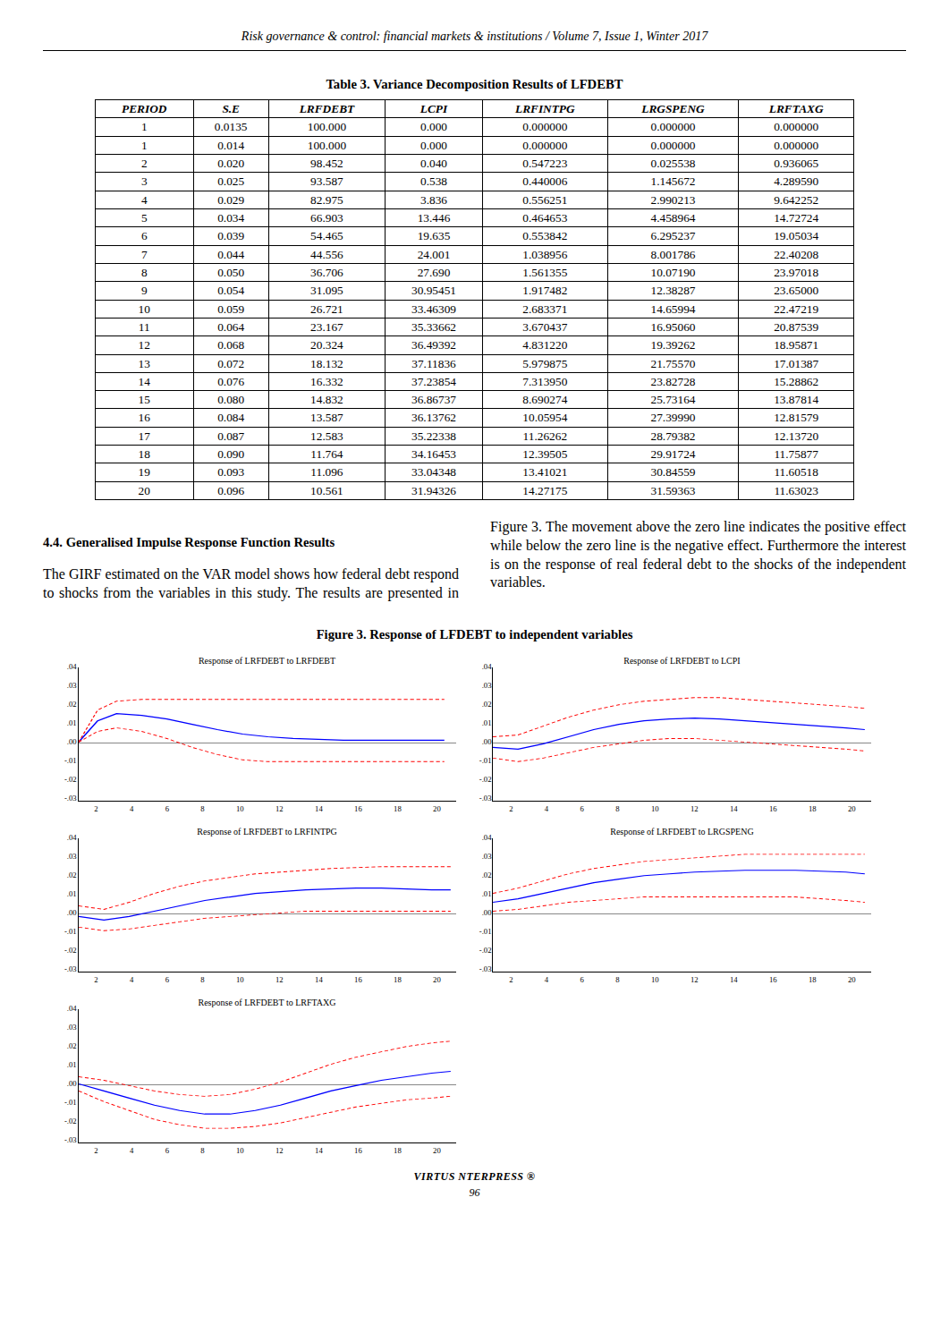Risk governance & control: financial markets & institutions / Volume 7, Issue 1, Winter 2017
Table 3. Variance Decomposition Results of LFDEBT
| PERIOD | S.E | LRFDEBT | LCPI | LRFINTPG | LRGSPENG | LRFTAXG |
| --- | --- | --- | --- | --- | --- | --- |
| 1 | 0.0135 | 100.000 | 0.000 | 0.000000 | 0.000000 | 0.000000 |
| 1 | 0.014 | 100.000 | 0.000 | 0.000000 | 0.000000 | 0.000000 |
| 2 | 0.020 | 98.452 | 0.040 | 0.547223 | 0.025538 | 0.936065 |
| 3 | 0.025 | 93.587 | 0.538 | 0.440006 | 1.145672 | 4.289590 |
| 4 | 0.029 | 82.975 | 3.836 | 0.556251 | 2.990213 | 9.642252 |
| 5 | 0.034 | 66.903 | 13.446 | 0.464653 | 4.458964 | 14.72724 |
| 6 | 0.039 | 54.465 | 19.635 | 0.553842 | 6.295237 | 19.05034 |
| 7 | 0.044 | 44.556 | 24.001 | 1.038956 | 8.001786 | 22.40208 |
| 8 | 0.050 | 36.706 | 27.690 | 1.561355 | 10.07190 | 23.97018 |
| 9 | 0.054 | 31.095 | 30.95451 | 1.917482 | 12.38287 | 23.65000 |
| 10 | 0.059 | 26.721 | 33.46309 | 2.683371 | 14.65994 | 22.47219 |
| 11 | 0.064 | 23.167 | 35.33662 | 3.670437 | 16.95060 | 20.87539 |
| 12 | 0.068 | 20.324 | 36.49392 | 4.831220 | 19.39262 | 18.95871 |
| 13 | 0.072 | 18.132 | 37.11836 | 5.979875 | 21.75570 | 17.01387 |
| 14 | 0.076 | 16.332 | 37.23854 | 7.313950 | 23.82728 | 15.28862 |
| 15 | 0.080 | 14.832 | 36.86737 | 8.690274 | 25.73164 | 13.87814 |
| 16 | 0.084 | 13.587 | 36.13762 | 10.05954 | 27.39990 | 12.81579 |
| 17 | 0.087 | 12.583 | 35.22338 | 11.26262 | 28.79382 | 12.13720 |
| 18 | 0.090 | 11.764 | 34.16453 | 12.39505 | 29.91724 | 11.75877 |
| 19 | 0.093 | 11.096 | 33.04348 | 13.41021 | 30.84559 | 11.60518 |
| 20 | 0.096 | 10.561 | 31.94326 | 14.27175 | 31.59363 | 11.63023 |
4.4. Generalised Impulse Response Function Results
The GIRF estimated on the VAR model shows how federal debt respond to shocks from the variables in this study. The results are presented in Figure 3. The movement above the zero line indicates the positive effect while below the zero line is the negative effect. Furthermore the interest is on the response of real federal debt to the shocks of the independent variables.
Figure 3. Response of LFDEBT to independent variables
Response of LRFDEBT to LRFDEBT
.04
.03
.02
.01
.00
-.01
-.02
-.03
2468101214161820
Response of LRFDEBT to LCPI
.04
.03
.02
.01
.00
-.01
-.02
-.03
2468101214161820
Response of LRFDEBT to LRFINTPG
.04
.03
.02
.01
.00
-.01
-.02
-.03
2468101214161820
Response of LRFDEBT to LRGSPENG
.04
.03
.02
.01
.00
-.01
-.02
-.03
2468101214161820
Response of LRFDEBT to LRFTAXG
.04
.03
.02
.01
.00
-.01
-.02
-.03
2468101214161820
VIRTUS NTERPRESS ®
96